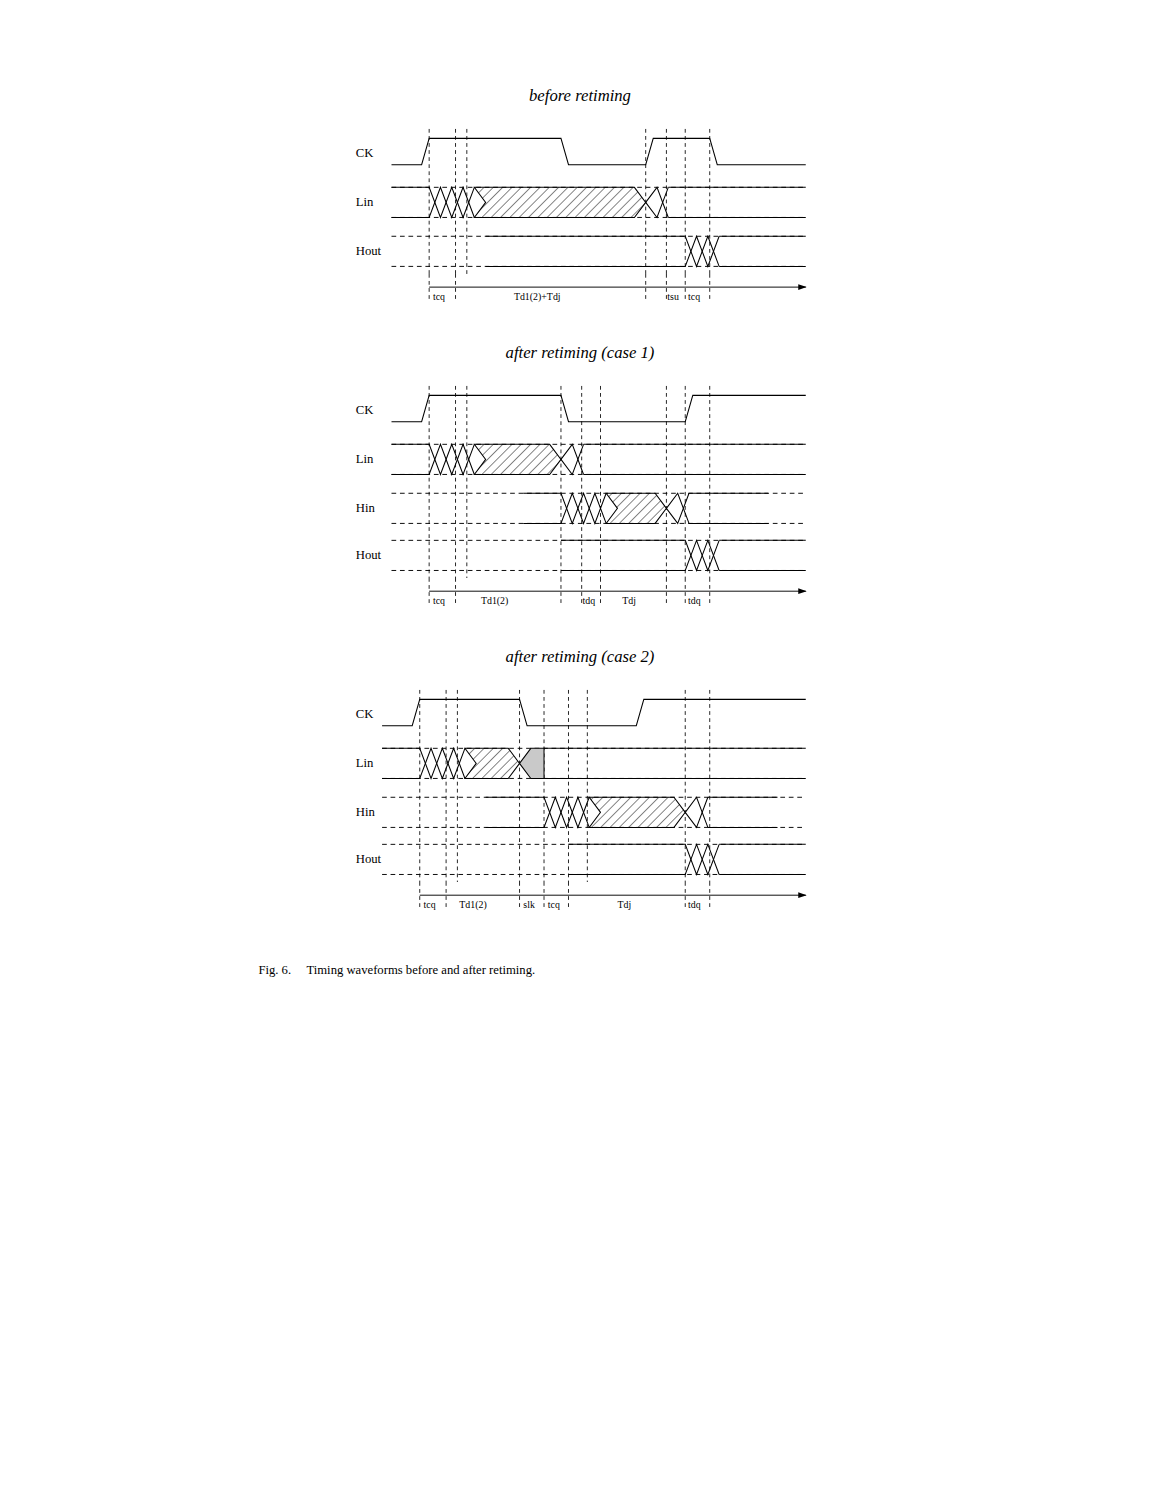before retiming
CK Lin Hout tcq Td1(2)+Tdj tsu tcq
after retiming (case 1)
CK Lin Hin Hout tcq Td1(2) tdq Tdj tdq
after retiming (case 2)
CK Lin Hin Hout tcq Td1(2) slk tcq Tdj tdq
Fig. 6. Timing waveforms before and after retiming.